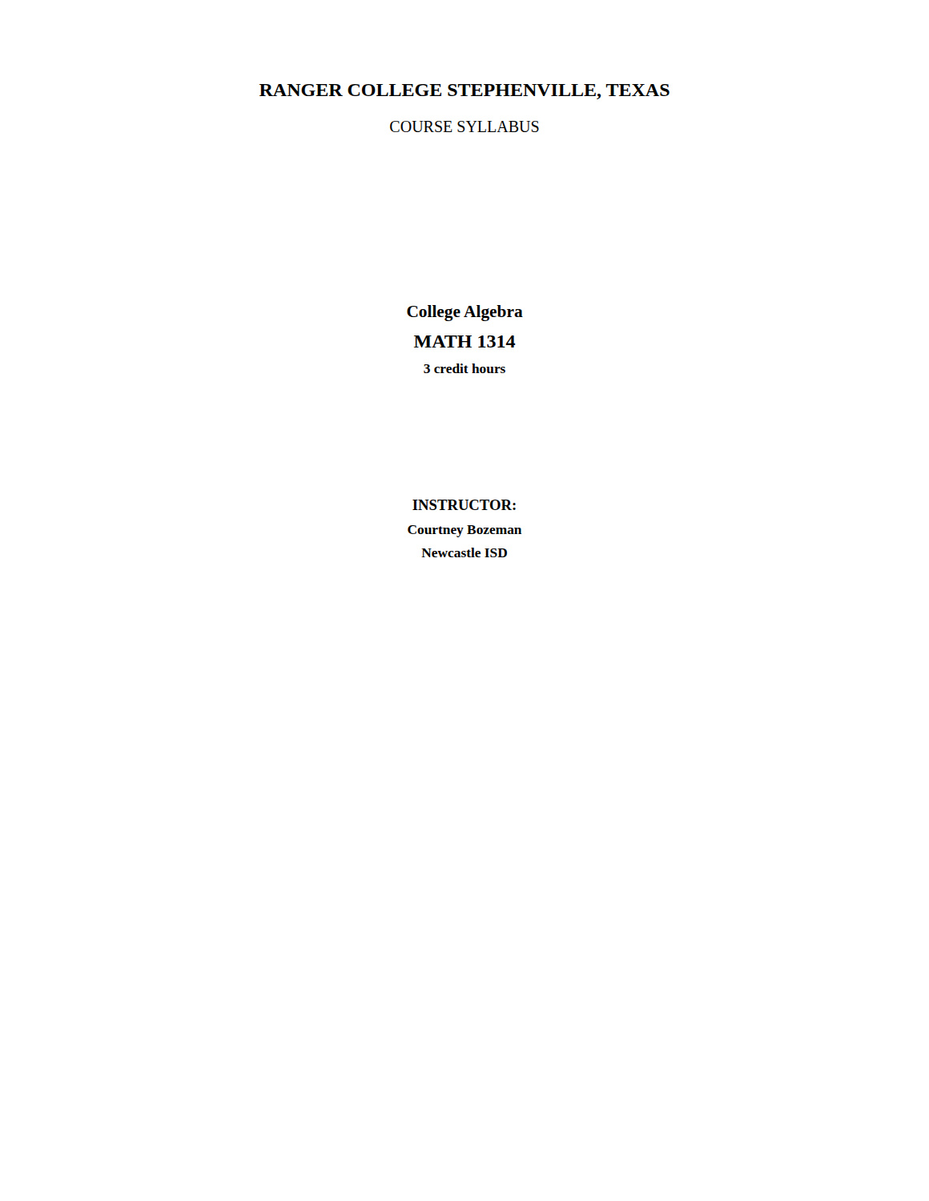RANGER COLLEGE STEPHENVILLE, TEXAS
COURSE SYLLABUS
College Algebra
MATH 1314
3 credit hours
INSTRUCTOR:
Courtney Bozeman
Newcastle ISD